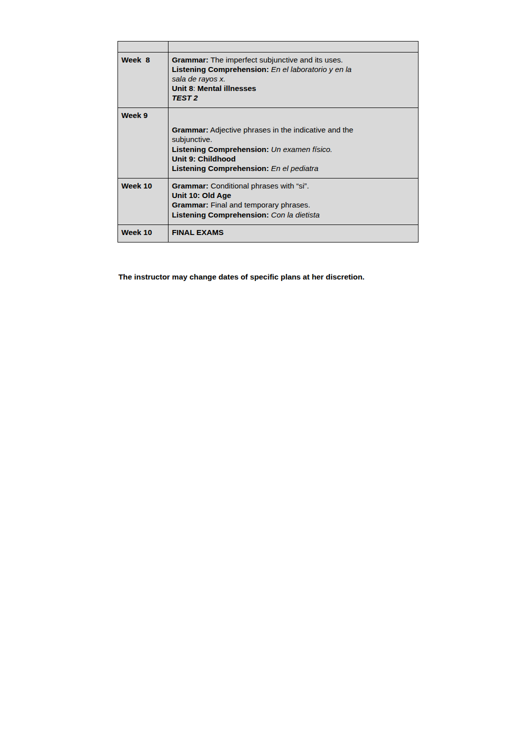| Week 8 | Grammar: The imperfect subjunctive and its uses. Listening Comprehension: En el laboratorio y en la sala de rayos x. Unit 8 : Mental illnesses TEST 2 |
| Week 9 | Grammar: Adjective phrases in the indicative and the subjunctive. Listening Comprehension: Un examen físico. Unit 9: Childhood Listening Comprehension: En el pediatra |
| Week 10 | Grammar: Conditional phrases with “si”. Unit 10: Old Age Grammar: Final and temporary phrases. Listening Comprehension: Con la dietista |
| Week 10 | FINAL EXAMS |
The instructor may change dates of specific plans at her discretion.